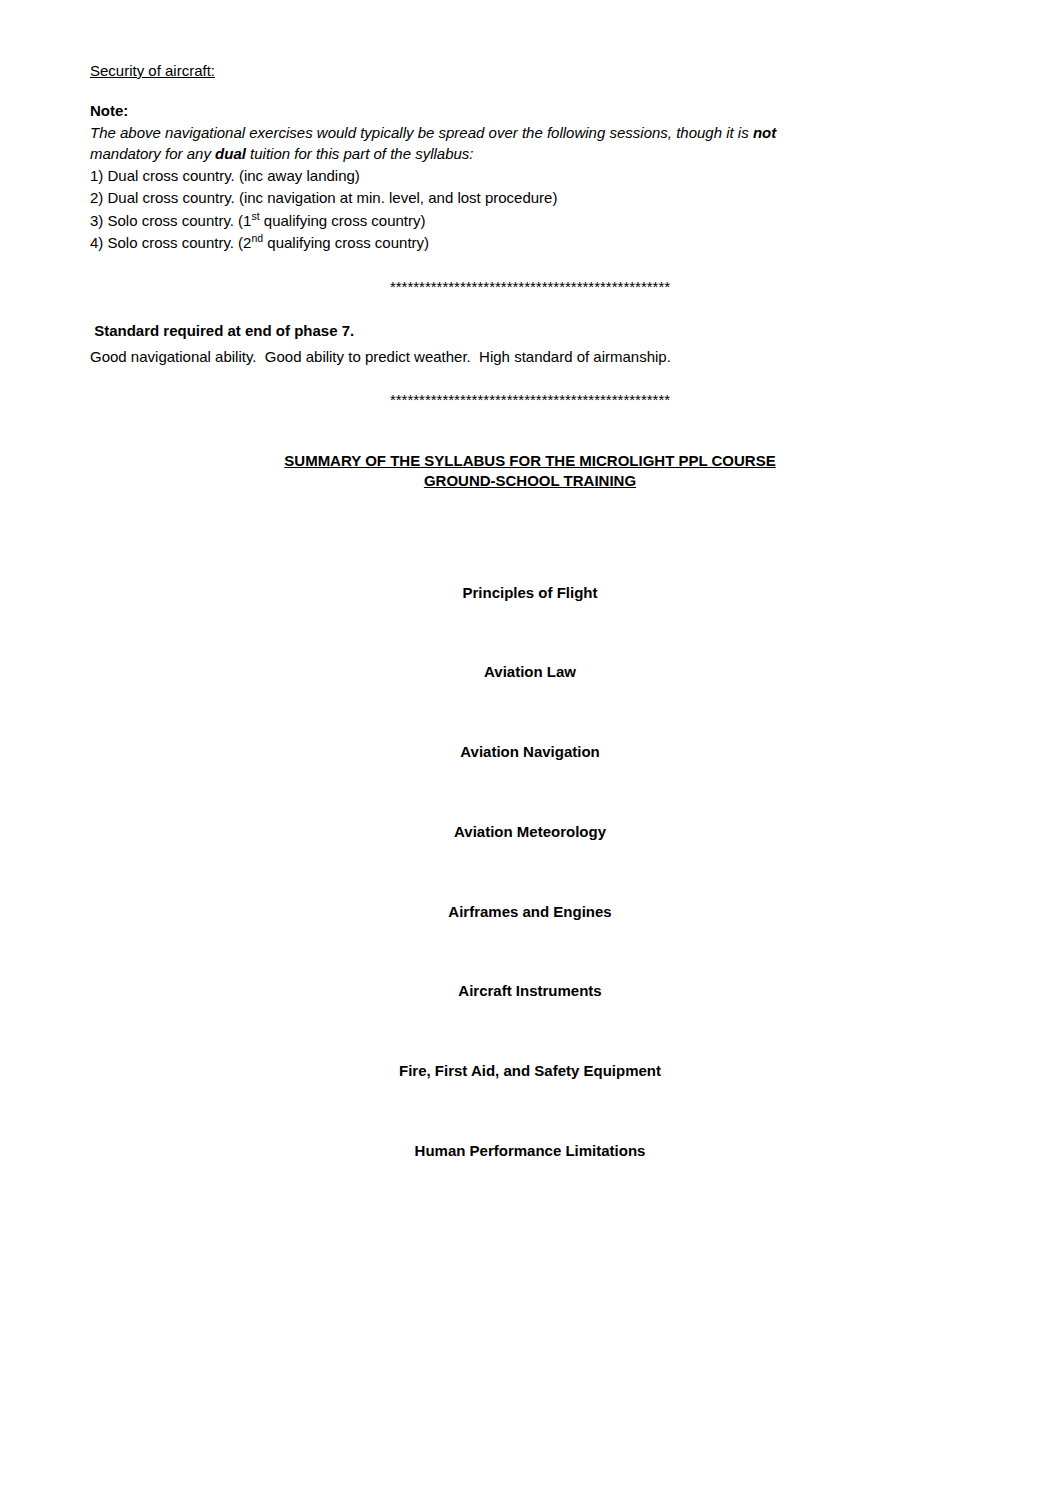Security of aircraft:
Note:
The above navigational exercises would typically be spread over the following sessions, though it is not
mandatory for any dual tuition for this part of the syllabus:
1) Dual cross country. (inc away landing)
2) Dual cross country. (inc navigation at min. level, and lost procedure)
3) Solo cross country. (1st qualifying cross country)
4) Solo cross country. (2nd qualifying cross country)
************************************************
Standard required at end of phase 7.
Good navigational ability. Good ability to predict weather. High standard of airmanship.
************************************************
SUMMARY OF THE SYLLABUS FOR THE MICROLIGHT PPL COURSE
GROUND-SCHOOL TRAINING
Principles of Flight
Aviation Law
Aviation Navigation
Aviation Meteorology
Airframes and Engines
Aircraft Instruments
Fire, First Aid, and Safety Equipment
Human Performance Limitations